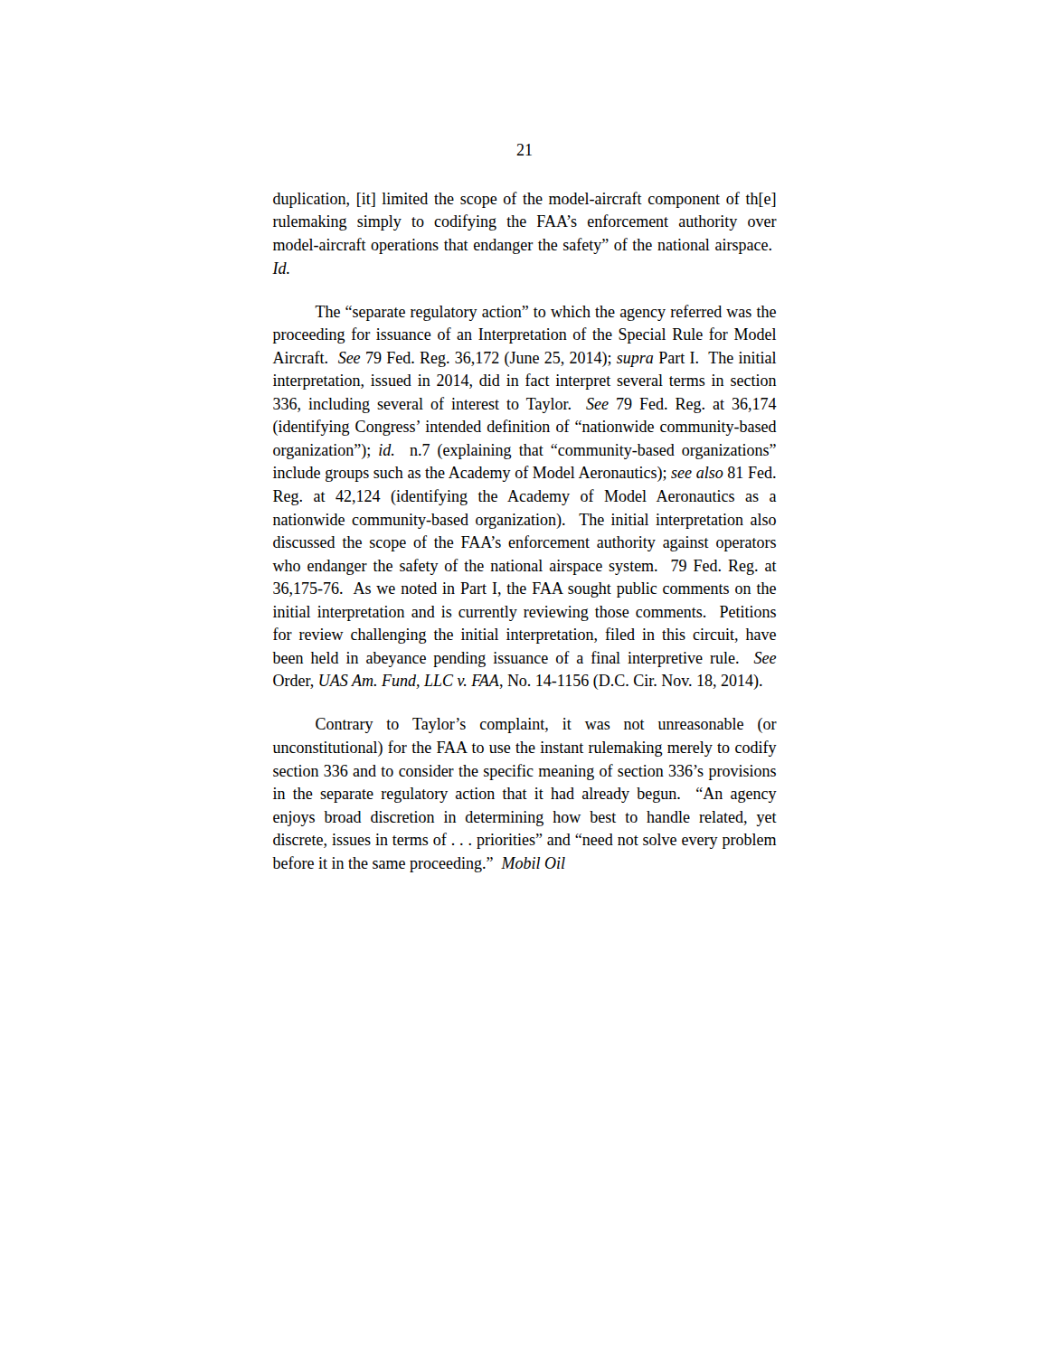21
duplication, [it] limited the scope of the model-aircraft component of th[e] rulemaking simply to codifying the FAA’s enforcement authority over model-aircraft operations that endanger the safety” of the national airspace. Id.
The “separate regulatory action” to which the agency referred was the proceeding for issuance of an Interpretation of the Special Rule for Model Aircraft. See 79 Fed. Reg. 36,172 (June 25, 2014); supra Part I. The initial interpretation, issued in 2014, did in fact interpret several terms in section 336, including several of interest to Taylor. See 79 Fed. Reg. at 36,174 (identifying Congress’ intended definition of “nationwide community-based organization”); id. n.7 (explaining that “community-based organizations” include groups such as the Academy of Model Aeronautics); see also 81 Fed. Reg. at 42,124 (identifying the Academy of Model Aeronautics as a nationwide community-based organization). The initial interpretation also discussed the scope of the FAA’s enforcement authority against operators who endanger the safety of the national airspace system. 79 Fed. Reg. at 36,175-76. As we noted in Part I, the FAA sought public comments on the initial interpretation and is currently reviewing those comments. Petitions for review challenging the initial interpretation, filed in this circuit, have been held in abeyance pending issuance of a final interpretive rule. See Order, UAS Am. Fund, LLC v. FAA, No. 14-1156 (D.C. Cir. Nov. 18, 2014).
Contrary to Taylor’s complaint, it was not unreasonable (or unconstitutional) for the FAA to use the instant rulemaking merely to codify section 336 and to consider the specific meaning of section 336’s provisions in the separate regulatory action that it had already begun. “An agency enjoys broad discretion in determining how best to handle related, yet discrete, issues in terms of . . . priorities” and “need not solve every problem before it in the same proceeding.” Mobil Oil